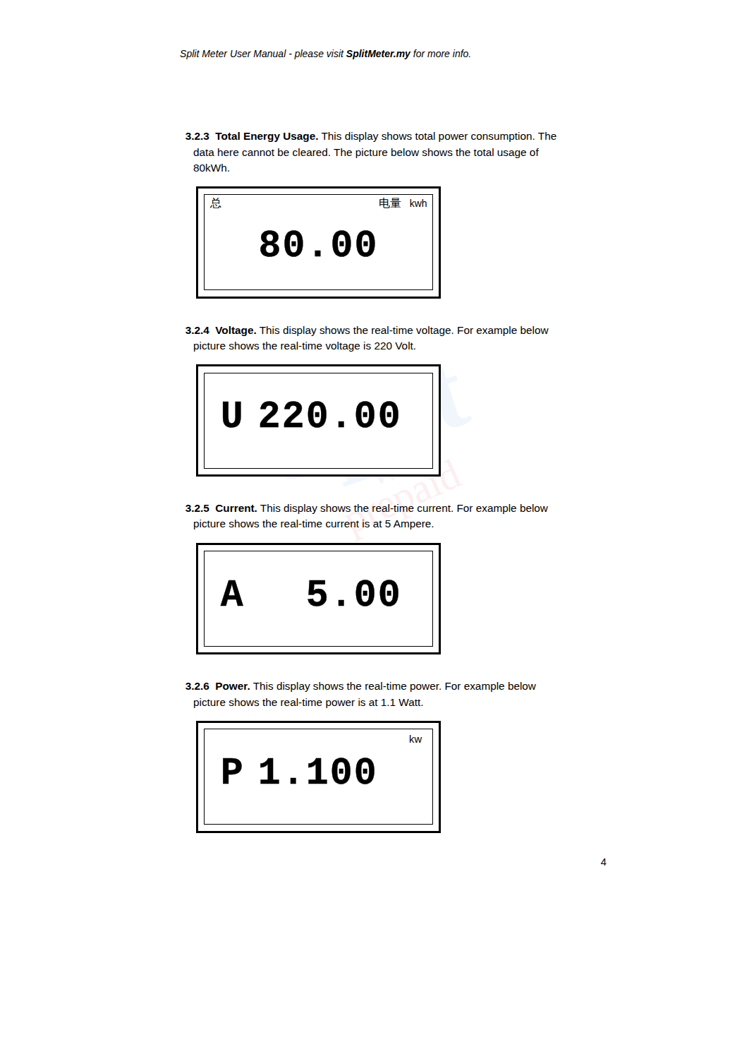Split
wifi
prepaid
Split Meter User Manual - please visit SplitMeter.my for more info.
3.2.3 Total Energy Usage. This display shows total power consumption. The data here cannot be cleared. The picture below shows the total usage of 80kWh.
总 电量 kwh
80.00
3.2.4 Voltage. This display shows the real-time voltage. For example below picture shows the real-time voltage is 220 Volt.
U 220.00
3.2.5 Current. This display shows the real-time current. For example below picture shows the real-time current is at 5 Ampere.
A 5.00
3.2.6 Power. This display shows the real-time power. For example below picture shows the real-time power is at 1.1 Watt.
kw
P 1.100
4